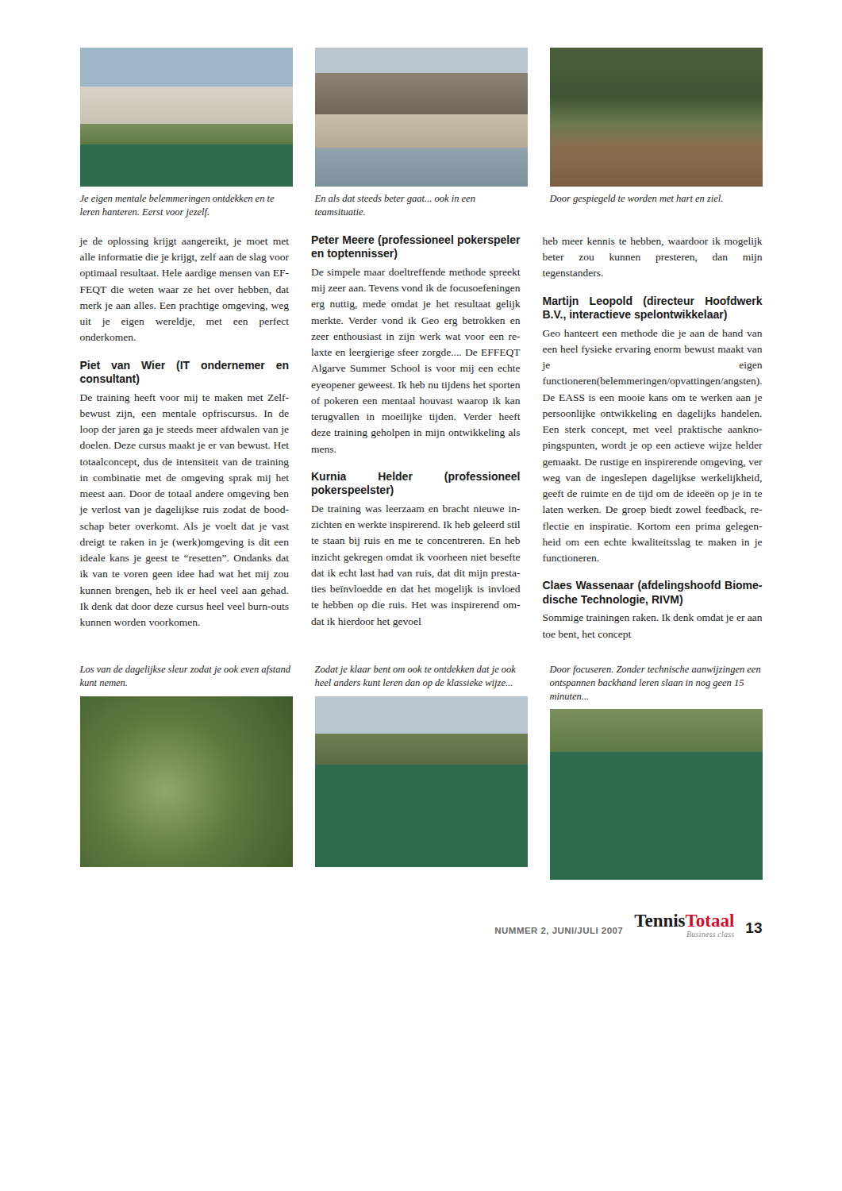Je eigen mentale belemmeringen ontdekken en te leren hanteren. Eerst voor jezelf.
En als dat steeds beter gaat... ook in een teamsituatie.
Door gespiegeld te worden met hart en ziel.
je de oplossing krijgt aangereikt, je moet met alle informatie die je krijgt, zelf aan de slag voor optimaal resultaat. Hele aardige mensen van EFFEQT die weten waar ze het over hebben, dat merk je aan alles. Een prachtige omgeving, weg uit je eigen wereldje, met een perfect onderkomen.
Piet van Wier (IT ondernemer en consultant)
De training heeft voor mij te maken met Zelf-bewust zijn, een mentale opfriscursus. In de loop der jaren ga je steeds meer afdwalen van je doelen. Deze cursus maakt je er van bewust. Het totaalconcept, dus de intensiteit van de training in combinatie met de omgeving sprak mij het meest aan. Door de totaal andere omgeving ben je verlost van je dagelijkse ruis zodat de boodschap beter overkomt. Als je voelt dat je vast dreigt te raken in je (werk)omgeving is dit een ideale kans je geest te “resetten”. Ondanks dat ik van te voren geen idee had wat het mij zou kunnen brengen, heb ik er heel veel aan gehad. Ik denk dat door deze cursus heel veel burn-outs kunnen worden voorkomen.
Peter Meere (professioneel pokerspeler en toptennisser)
De simpele maar doeltreffende methode spreekt mij zeer aan. Tevens vond ik de focusoefeningen erg nuttig, mede omdat je het resultaat gelijk merkte. Verder vond ik Geo erg betrokken en zeer enthousiast in zijn werk wat voor een relaxte en leergierige sfeer zorgde.... De EFFEQT Algarve Summer School is voor mij een echte eyeopener geweest. Ik heb nu tijdens het sporten of pokeren een mentaal houvast waarop ik kan terugvallen in moeilijke tijden. Verder heeft deze training geholpen in mijn ontwikkeling als mens.
Kurnia Helder (professioneel pokerspeelster)
De training was leerzaam en bracht nieuwe inzichten en werkte inspirerend. Ik heb geleerd stil te staan bij ruis en me te concentreren. En heb inzicht gekregen omdat ik voorheen niet besefte dat ik echt last had van ruis, dat dit mijn prestaties beïnvloedde en dat het mogelijk is invloed te hebben op die ruis. Het was inspirerend omdat ik hierdoor het gevoel
heb meer kennis te hebben, waardoor ik mogelijk beter zou kunnen presteren, dan mijn tegenstanders.
Martijn Leopold (directeur Hoofdwerk B.V., interactieve spelontwikkelaar)
Geo hanteert een methode die je aan de hand van een heel fysieke ervaring enorm bewust maakt van je eigen functioneren(belemmeringen/opvattingen/angsten). De EASS is een mooie kans om te werken aan je persoonlijke ontwikkeling en dagelijks handelen. Een sterk concept, met veel praktische aanknopingspunten, wordt je op een actieve wijze helder gemaakt. De rustige en inspirerende omgeving, ver weg van de ingeslepen dagelijkse werkelijkheid, geeft de ruimte en de tijd om de ideeën op je in te laten werken. De groep biedt zowel feedback, reflectie en inspiratie. Kortom een prima gelegenheid om een echte kwaliteitsslag te maken in je functioneren.
Claes Wassenaar (afdelingshoofd Biomedische Technologie, RIVM)
Sommige trainingen raken. Ik denk omdat je er aan toe bent, het concept
Los van de dagelijkse sleur zodat je ook even afstand kunt nemen.
Zodat je klaar bent om ook te ontdekken dat je ook heel anders kunt leren dan op de klassieke wijze...
Door focuseren. Zonder technische aanwijzingen een ontspannen backhand leren slaan in nog geen 15 minuten...
NUMMER 2, JUNI/JULI 2007
Tennis Totaal
Business class
13